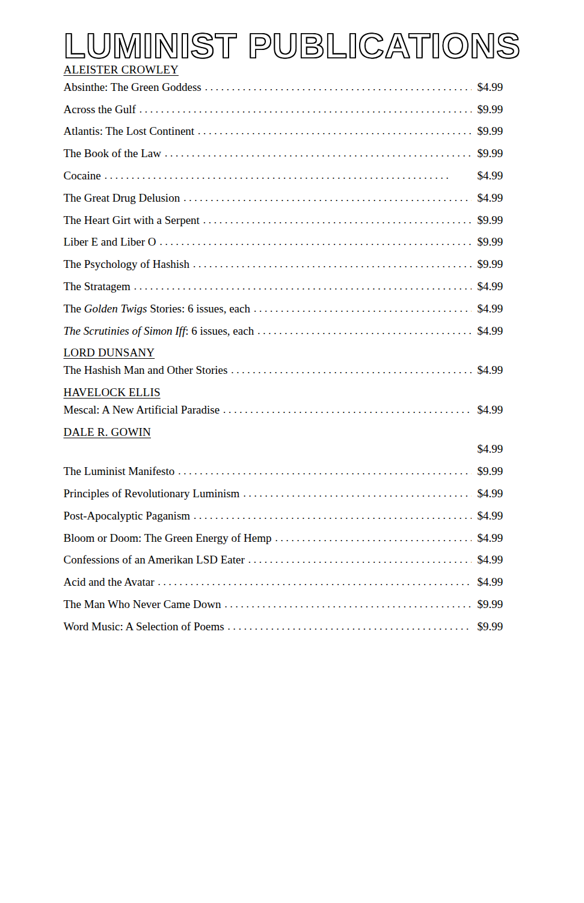LUMINIST PUBLICATIONS
Aleister Crowley
Absinthe: The Green Goddess................................................................$4.99
Across the Gulf................................................................$9.99
Atlantis: The Lost Continent................................................................$9.99
The Book of the Law................................................................$9.99
Cocaine................................................................$4.99
The Great Drug Delusion................................................................$4.99
The Heart Girt with a Serpent................................................................$9.99
Liber E and Liber O................................................................$9.99
The Psychology of Hashish................................................................$9.99
The Stratagem................................................................$4.99
The Golden Twigs Stories: 6 issues, each................................................................$4.99
The Scrutinies of Simon Iff: 6 issues, each................................................................$4.99
Lord Dunsany
The Hashish Man and Other Stories................................................................$4.99
Havelock Ellis
Mescal: A New Artificial Paradise................................................................$4.99
Dale R. Gowin
................................................................$4.99
The Luminist Manifesto................................................................$9.99
Principles of Revolutionary Luminism................................................................$4.99
Post-Apocalyptic Paganism................................................................$4.99
Bloom or Doom: The Green Energy of Hemp................................................................$4.99
Confessions of an Amerikan LSD Eater................................................................$4.99
Acid and the Avatar................................................................$4.99
The Man Who Never Came Down................................................................$9.99
Word Music: A Selection of Poems................................................................$9.99